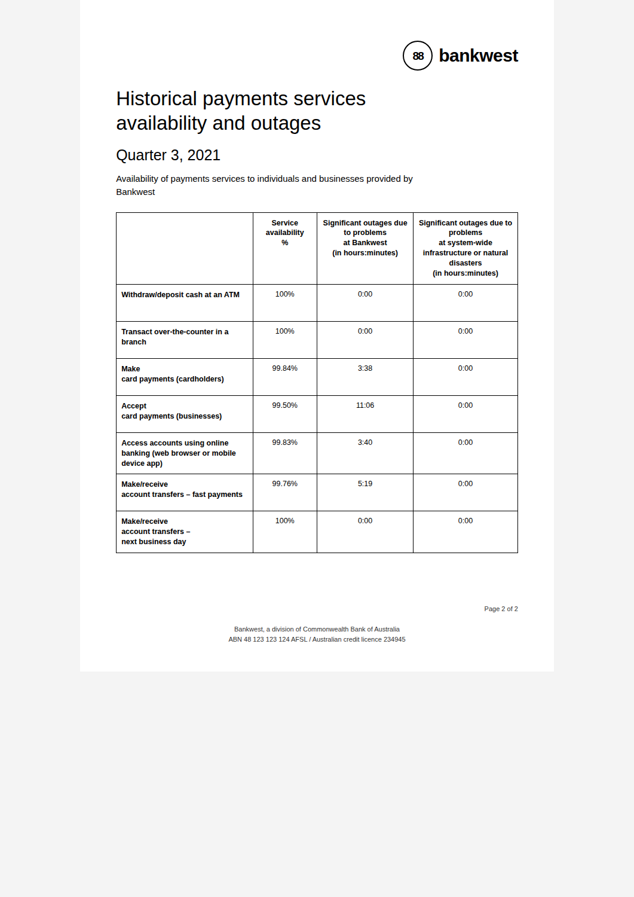88
bankwest
Historical payments services availability and outages
Quarter 3, 2021
Availability of payments services to individuals and businesses provided by Bankwest
| | Service availability % | Significant outages due to problems at Bankwest (in hours:minutes) | Significant outages due to problems at system-wide infrastructure or natural disasters (in hours:minutes) |
| --- | --- | --- | --- |
| Withdraw/deposit cash at an ATM | 100% | 0:00 | 0:00 |
| Transact over-the-counter in a branch | 100% | 0:00 | 0:00 |
| Make card payments (cardholders) | 99.84% | 3:38 | 0:00 |
| Accept card payments (businesses) | 99.50% | 11:06 | 0:00 |
| Access accounts using online banking (web browser or mobile device app) | 99.83% | 3:40 | 0:00 |
| Make/receive account transfers – fast payments | 99.76% | 5:19 | 0:00 |
| Make/receive account transfers – next business day | 100% | 0:00 | 0:00 |
Page 2 of 2
Bankwest, a division of Commonwealth Bank of Australia
ABN 48 123 123 124 AFSL / Australian credit licence 234945